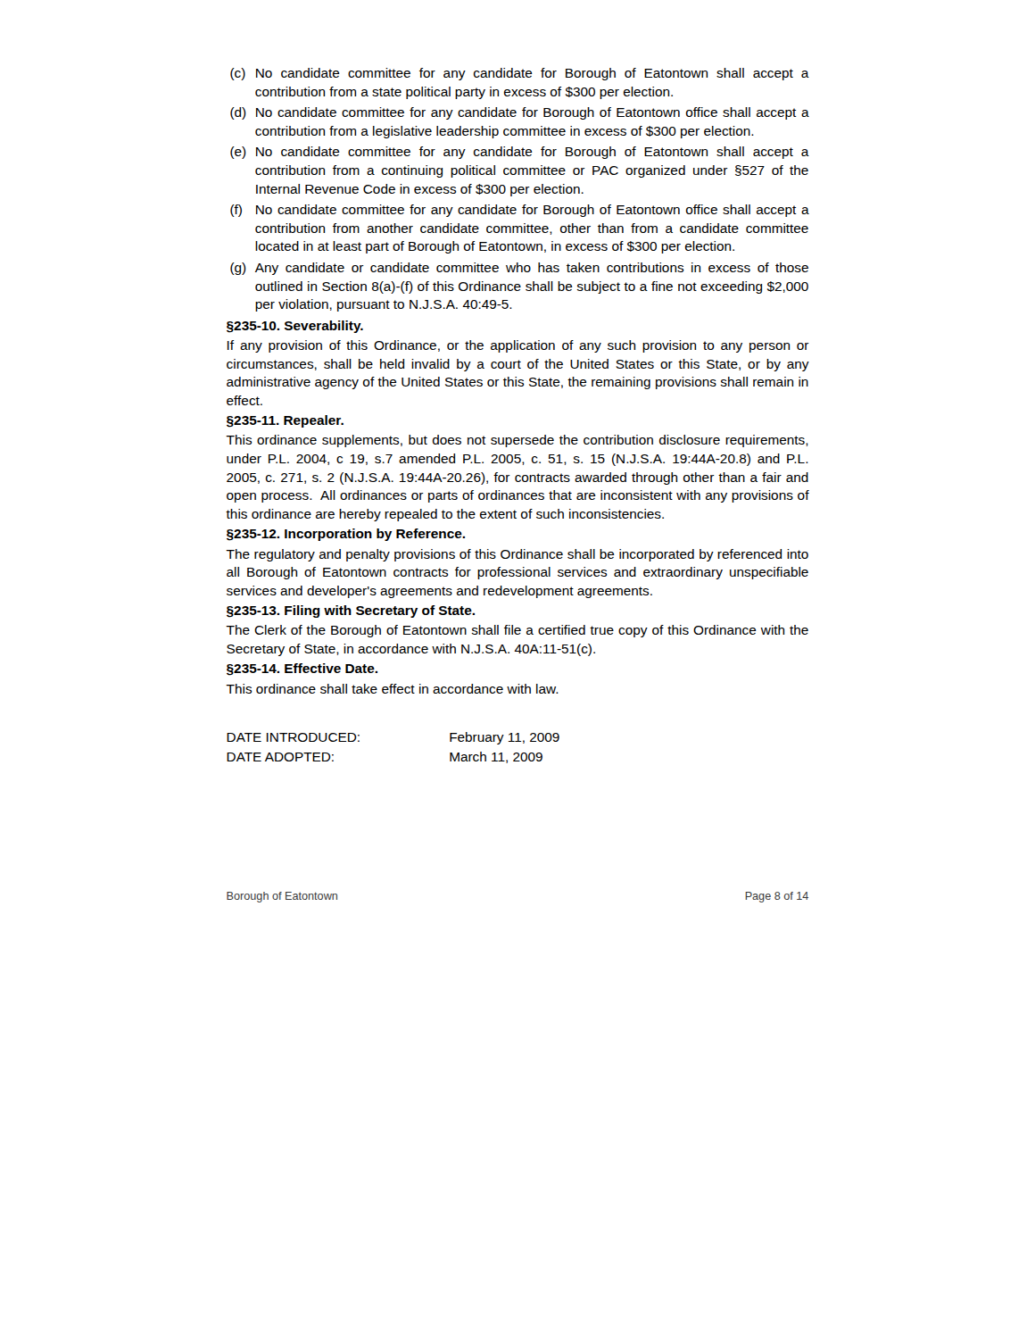(c)
No candidate committee for any candidate for Borough of Eatontown shall accept a contribution from a state political party in excess of $300 per election.
(d)
No candidate committee for any candidate for Borough of Eatontown office shall accept a contribution from a legislative leadership committee in excess of $300 per election.
(e)
No candidate committee for any candidate for Borough of Eatontown shall accept a contribution from a continuing political committee or PAC organized under §527 of the Internal Revenue Code in excess of $300 per election.
(f)
No candidate committee for any candidate for Borough of Eatontown office shall accept a contribution from another candidate committee, other than from a candidate committee located in at least part of Borough of Eatontown, in excess of $300 per election.
(g)
Any candidate or candidate committee who has taken contributions in excess of those outlined in Section 8(a)-(f) of this Ordinance shall be subject to a fine not exceeding $2,000 per violation, pursuant to N.J.S.A. 40:49-5.
§235-10. Severability.
If any provision of this Ordinance, or the application of any such provision to any person or circumstances, shall be held invalid by a court of the United States or this State, or by any administrative agency of the United States or this State, the remaining provisions shall remain in effect.
§235-11. Repealer.
This ordinance supplements, but does not supersede the contribution disclosure requirements, under P.L. 2004, c 19, s.7 amended P.L. 2005, c. 51, s. 15 (N.J.S.A. 19:44A-20.8) and P.L. 2005, c. 271, s. 2 (N.J.S.A. 19:44A-20.26), for contracts awarded through other than a fair and open process. All ordinances or parts of ordinances that are inconsistent with any provisions of this ordinance are hereby repealed to the extent of such inconsistencies.
§235-12. Incorporation by Reference.
The regulatory and penalty provisions of this Ordinance shall be incorporated by referenced into all Borough of Eatontown contracts for professional services and extraordinary unspecifiable services and developer's agreements and redevelopment agreements.
§235-13. Filing with Secretary of State.
The Clerk of the Borough of Eatontown shall file a certified true copy of this Ordinance with the Secretary of State, in accordance with N.J.S.A. 40A:11-51(c).
§235-14. Effective Date.
This ordinance shall take effect in accordance with law.
| DATE INTRODUCED: | February 11, 2009 |
| DATE ADOPTED: | March 11, 2009 |
Borough of Eatontown Page 8 of 14